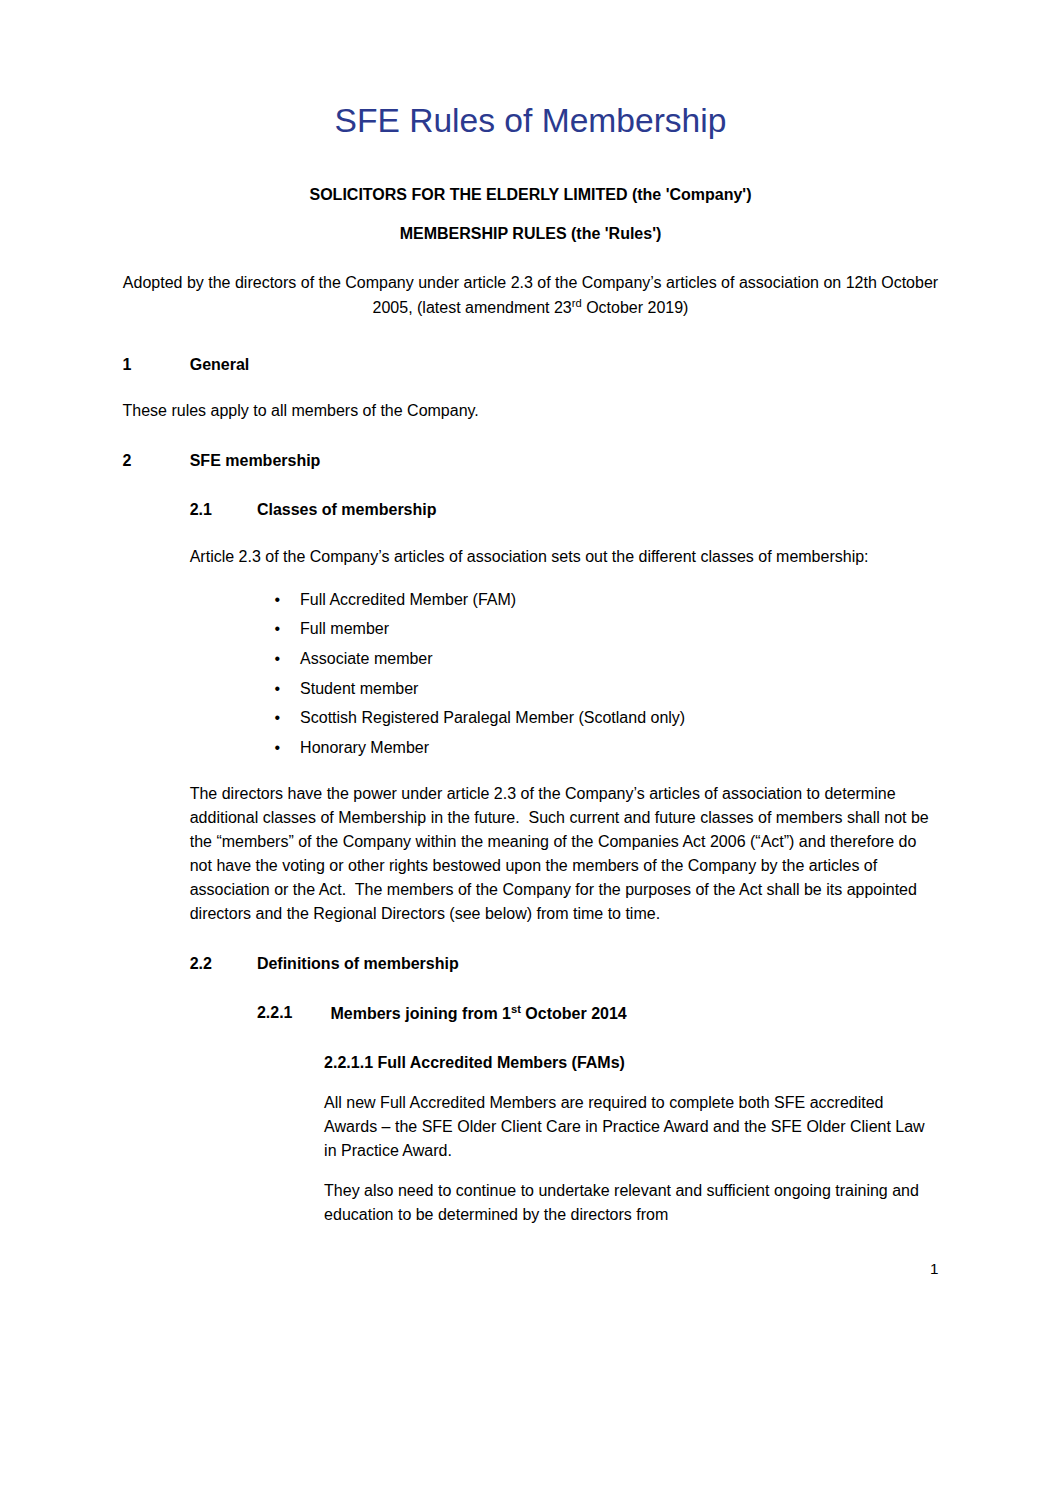SFE Rules of Membership
SOLICITORS FOR THE ELDERLY LIMITED (the 'Company')
MEMBERSHIP RULES (the 'Rules')
Adopted by the directors of the Company under article 2.3 of the Company’s articles of association on 12th October 2005, (latest amendment 23rd October 2019)
1
General
These rules apply to all members of the Company.
2
SFE membership
2.1
Classes of membership
Article 2.3 of the Company’s articles of association sets out the different classes of membership:
Full Accredited Member (FAM)
Full member
Associate member
Student member
Scottish Registered Paralegal Member (Scotland only)
Honorary Member
The directors have the power under article 2.3 of the Company’s articles of association to determine additional classes of Membership in the future. Such current and future classes of members shall not be the “members” of the Company within the meaning of the Companies Act 2006 (“Act”) and therefore do not have the voting or other rights bestowed upon the members of the Company by the articles of association or the Act. The members of the Company for the purposes of the Act shall be its appointed directors and the Regional Directors (see below) from time to time.
2.2
Definitions of membership
2.2.1
Members joining from 1st October 2014
2.2.1.1 Full Accredited Members (FAMs)
All new Full Accredited Members are required to complete both SFE accredited Awards – the SFE Older Client Care in Practice Award and the SFE Older Client Law in Practice Award.
They also need to continue to undertake relevant and sufficient ongoing training and education to be determined by the directors from
1